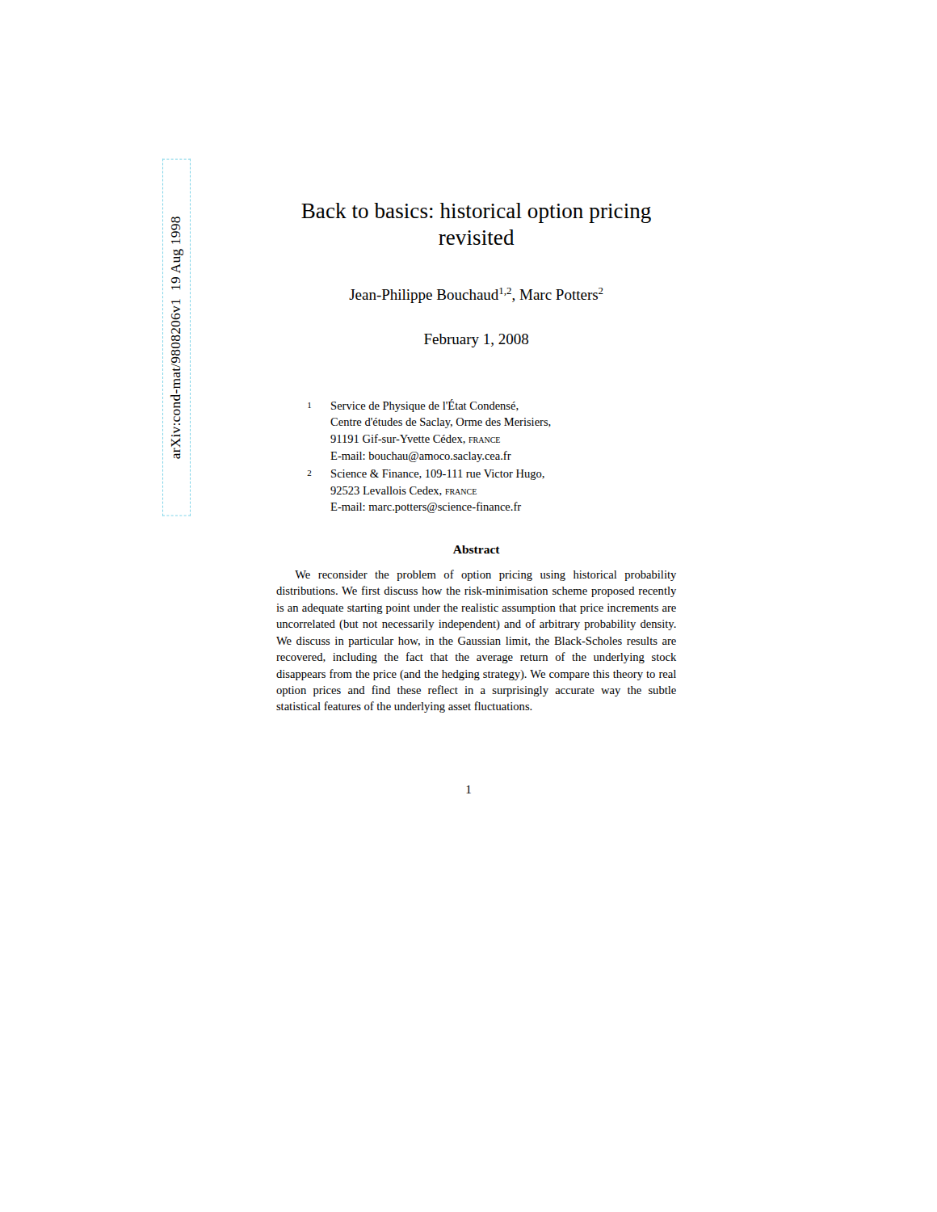arXiv:cond-mat/9808206v1 19 Aug 1998
Back to basics: historical option pricing
revisited
Jean-Philippe Bouchaud1,2, Marc Potters2
February 1, 2008
1
Service de Physique de l'État Condensé,
Centre d'études de Saclay, Orme des Merisiers,
91191 Gif-sur-Yvette Cédex, france
E-mail: bouchau@amoco.saclay.cea.fr
2
Science & Finance, 109-111 rue Victor Hugo,
92523 Levallois Cedex, france
E-mail: marc.potters@science-finance.fr
Abstract
We reconsider the problem of option pricing using historical probability distributions. We first discuss how the risk-minimisation scheme proposed recently is an adequate starting point under the realistic assumption that price increments are uncorrelated (but not necessarily independent) and of arbitrary probability density. We discuss in particular how, in the Gaussian limit, the Black-Scholes results are recovered, including the fact that the average return of the underlying stock disappears from the price (and the hedging strategy). We compare this theory to real option prices and find these reflect in a surprisingly accurate way the subtle statistical features of the underlying asset fluctuations.
1